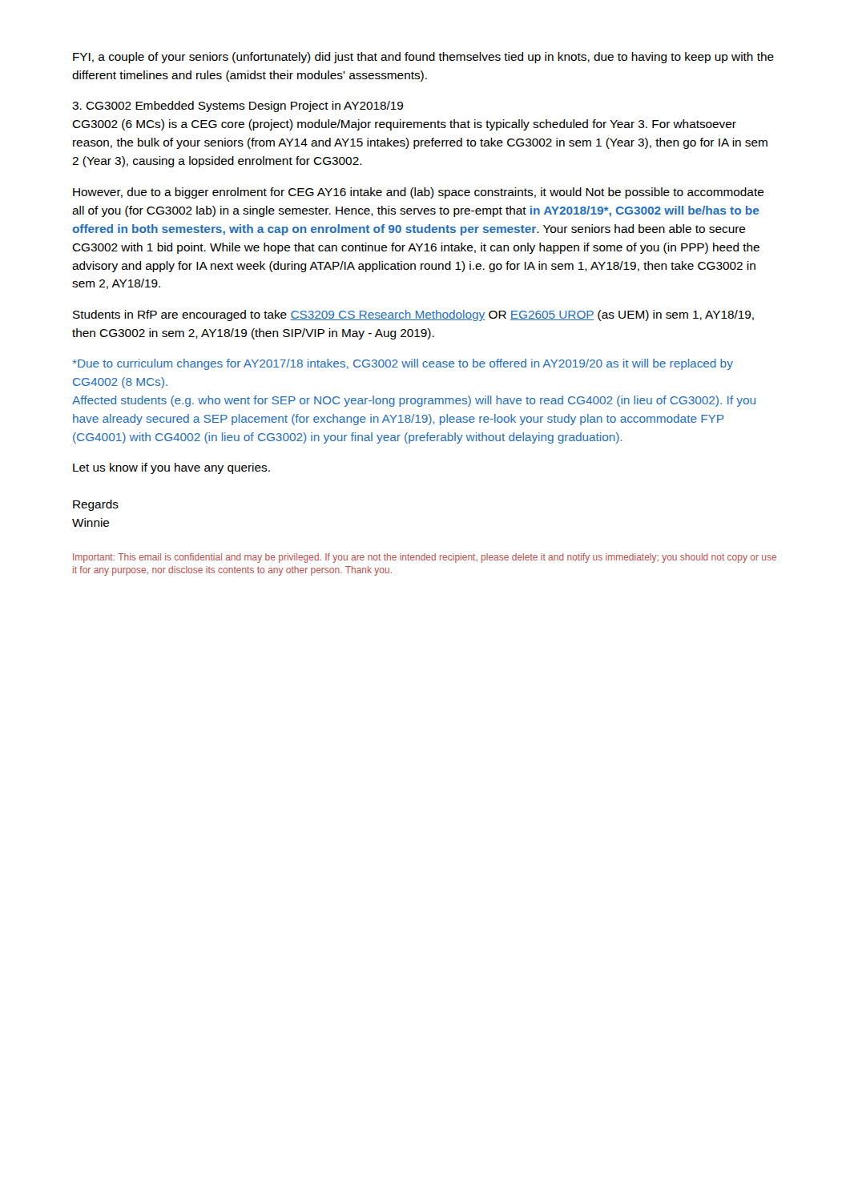FYI, a couple of your seniors (unfortunately) did just that and found themselves tied up in knots, due to having to keep up with the different timelines and rules (amidst their modules' assessments).
3. CG3002 Embedded Systems Design Project in AY2018/19
CG3002 (6 MCs) is a CEG core (project) module/Major requirements that is typically scheduled for Year 3. For whatsoever reason, the bulk of your seniors (from AY14 and AY15 intakes) preferred to take CG3002 in sem 1 (Year 3), then go for IA in sem 2 (Year 3), causing a lopsided enrolment for CG3002.
However, due to a bigger enrolment for CEG AY16 intake and (lab) space constraints, it would Not be possible to accommodate all of you (for CG3002 lab) in a single semester. Hence, this serves to pre-empt that in AY2018/19*, CG3002 will be/has to be offered in both semesters, with a cap on enrolment of 90 students per semester. Your seniors had been able to secure CG3002 with 1 bid point. While we hope that can continue for AY16 intake, it can only happen if some of you (in PPP) heed the advisory and apply for IA next week (during ATAP/IA application round 1) i.e. go for IA in sem 1, AY18/19, then take CG3002 in sem 2, AY18/19.
Students in RfP are encouraged to take CS3209 CS Research Methodology OR EG2605 UROP (as UEM) in sem 1, AY18/19, then CG3002 in sem 2, AY18/19 (then SIP/VIP in May - Aug 2019).
*Due to curriculum changes for AY2017/18 intakes, CG3002 will cease to be offered in AY2019/20 as it will be replaced by CG4002 (8 MCs).
Affected students (e.g. who went for SEP or NOC year-long programmes) will have to read CG4002 (in lieu of CG3002). If you have already secured a SEP placement (for exchange in AY18/19), please re-look your study plan to accommodate FYP (CG4001) with CG4002 (in lieu of CG3002) in your final year (preferably without delaying graduation).
Let us know if you have any queries.
Regards
Winnie
Important: This email is confidential and may be privileged. If you are not the intended recipient, please delete it and notify us immediately; you should not copy or use it for any purpose, nor disclose its contents to any other person. Thank you.